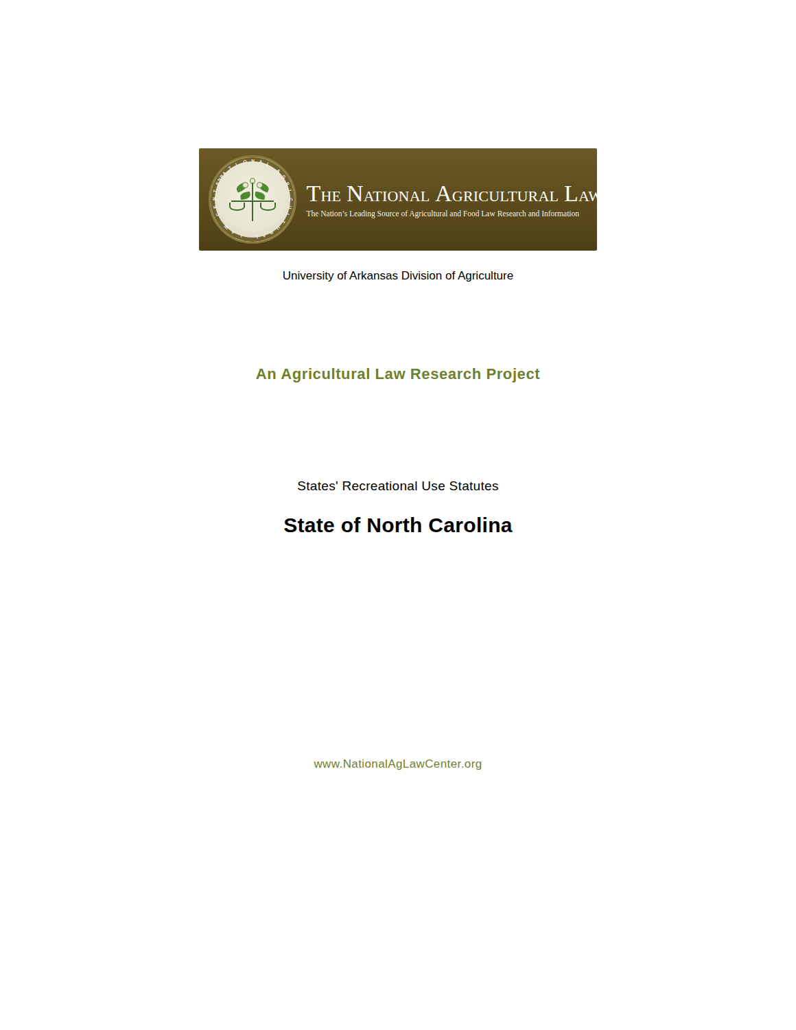N A T I O N A L A G R I C U L T U R A L L A W C E N T E R
THE NATIONAL AGRICULTURAL LAW CENTER
The Nation’s Leading Source of Agricultural and Food Law Research and Information
University of Arkansas Division of Agriculture
An Agricultural Law Research Project
States' Recreational Use Statutes
State of North Carolina
www.NationalAgLawCenter.org